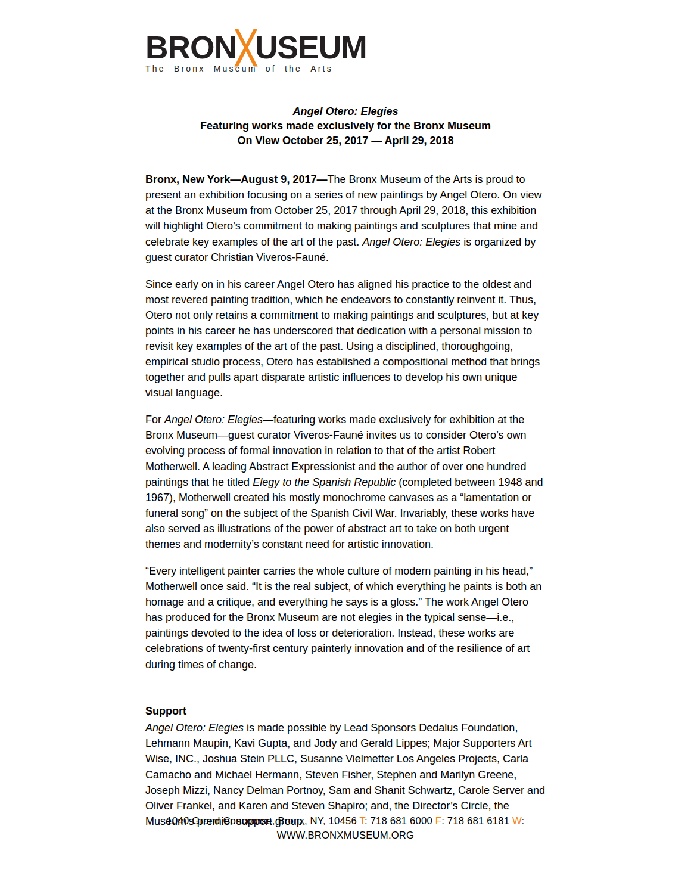BRON╳USEUM
The Bronx Museum of the Arts
Angel Otero: Elegies
Featuring works made exclusively for the Bronx Museum
On View October 25, 2017 — April 29, 2018
Bronx, New York—August 9, 2017—The Bronx Museum of the Arts is proud to present an exhibition focusing on a series of new paintings by Angel Otero. On view at the Bronx Museum from October 25, 2017 through April 29, 2018, this exhibition will highlight Otero’s commitment to making paintings and sculptures that mine and celebrate key examples of the art of the past. Angel Otero: Elegies is organized by guest curator Christian Viveros-Fauné.
Since early on in his career Angel Otero has aligned his practice to the oldest and most revered painting tradition, which he endeavors to constantly reinvent it. Thus, Otero not only retains a commitment to making paintings and sculptures, but at key points in his career he has underscored that dedication with a personal mission to revisit key examples of the art of the past. Using a disciplined, thoroughgoing, empirical studio process, Otero has established a compositional method that brings together and pulls apart disparate artistic influences to develop his own unique visual language.
For Angel Otero: Elegies—featuring works made exclusively for exhibition at the Bronx Museum—guest curator Viveros-Fauné invites us to consider Otero’s own evolving process of formal innovation in relation to that of the artist Robert Motherwell. A leading Abstract Expressionist and the author of over one hundred paintings that he titled Elegy to the Spanish Republic (completed between 1948 and 1967), Motherwell created his mostly monochrome canvases as a “lamentation or funeral song” on the subject of the Spanish Civil War. Invariably, these works have also served as illustrations of the power of abstract art to take on both urgent themes and modernity’s constant need for artistic innovation.
“Every intelligent painter carries the whole culture of modern painting in his head,” Motherwell once said. “It is the real subject, of which everything he paints is both an homage and a critique, and everything he says is a gloss.” The work Angel Otero has produced for the Bronx Museum are not elegies in the typical sense—i.e., paintings devoted to the idea of loss or deterioration. Instead, these works are celebrations of twenty-first century painterly innovation and of the resilience of art during times of change.
Support
Angel Otero: Elegies is made possible by Lead Sponsors Dedalus Foundation, Lehmann Maupin, Kavi Gupta, and Jody and Gerald Lippes; Major Supporters Art Wise, INC., Joshua Stein PLLC, Susanne Vielmetter Los Angeles Projects, Carla Camacho and Michael Hermann, Steven Fisher, Stephen and Marilyn Greene, Joseph Mizzi, Nancy Delman Portnoy, Sam and Shanit Schwartz, Carole Server and Oliver Frankel, and Karen and Steven Shapiro; and, the Director’s Circle, the Museum’s premier support group.
1040 Grand Concourse, Bronx, NY, 10456 T: 718 681 6000 F: 718 681 6181 W: WWW.BRONXMUSEUM.ORG